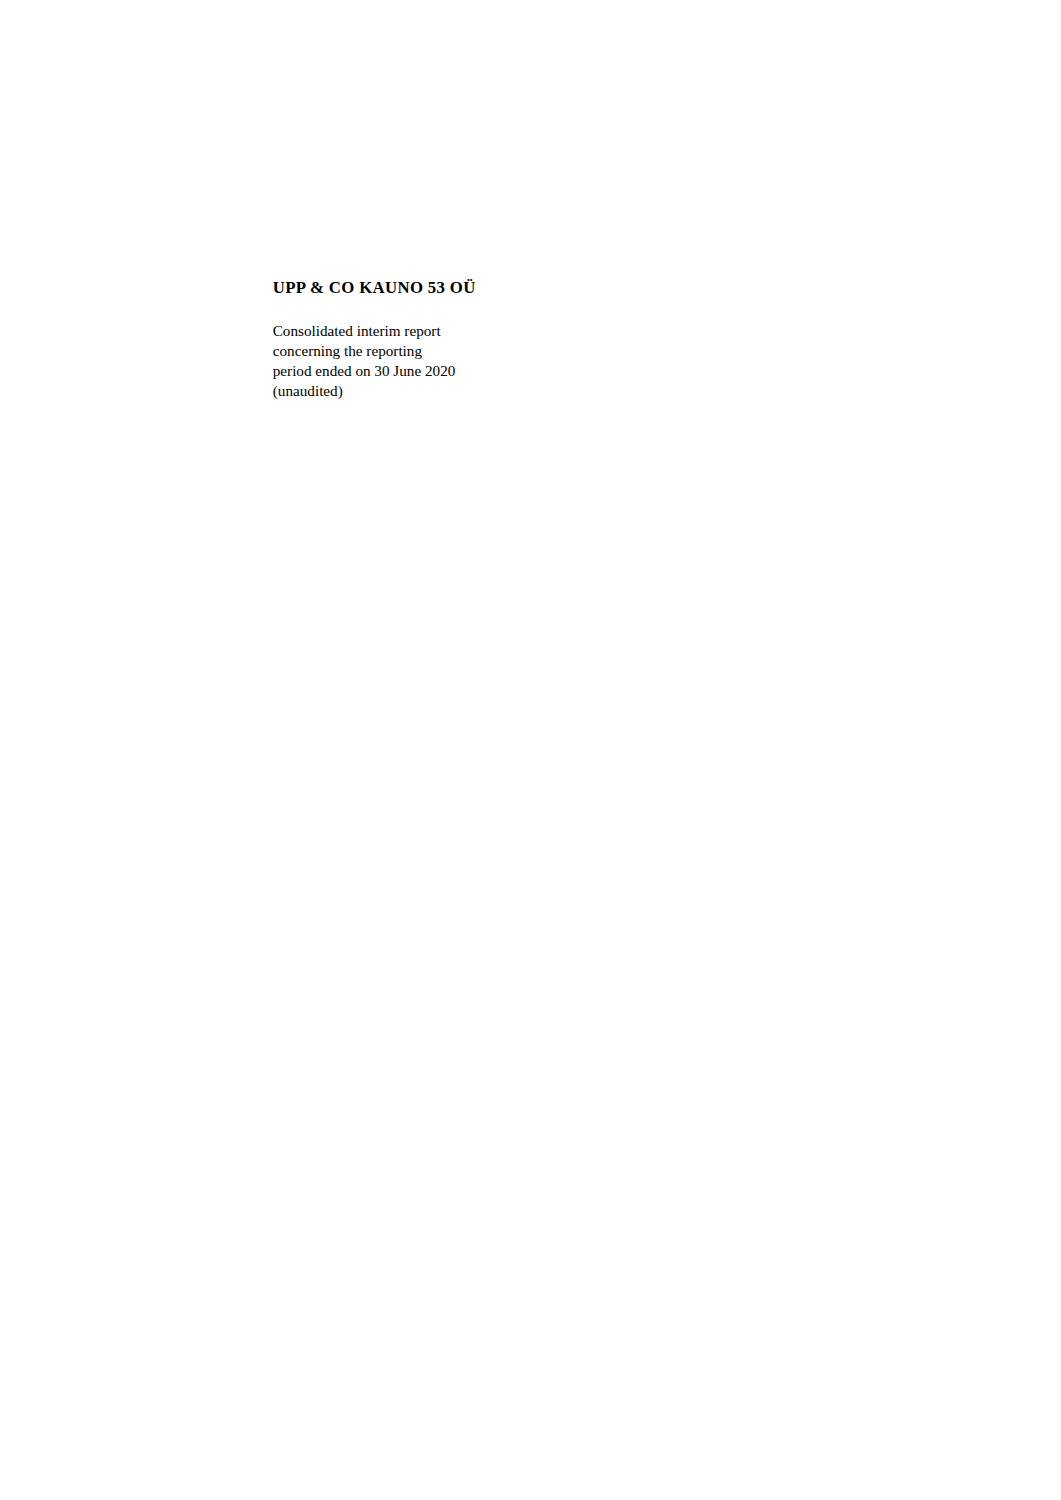UPP & CO KAUNO 53 OÜ
Consolidated interim report concerning the reporting period ended on 30 June 2020 (unaudited)